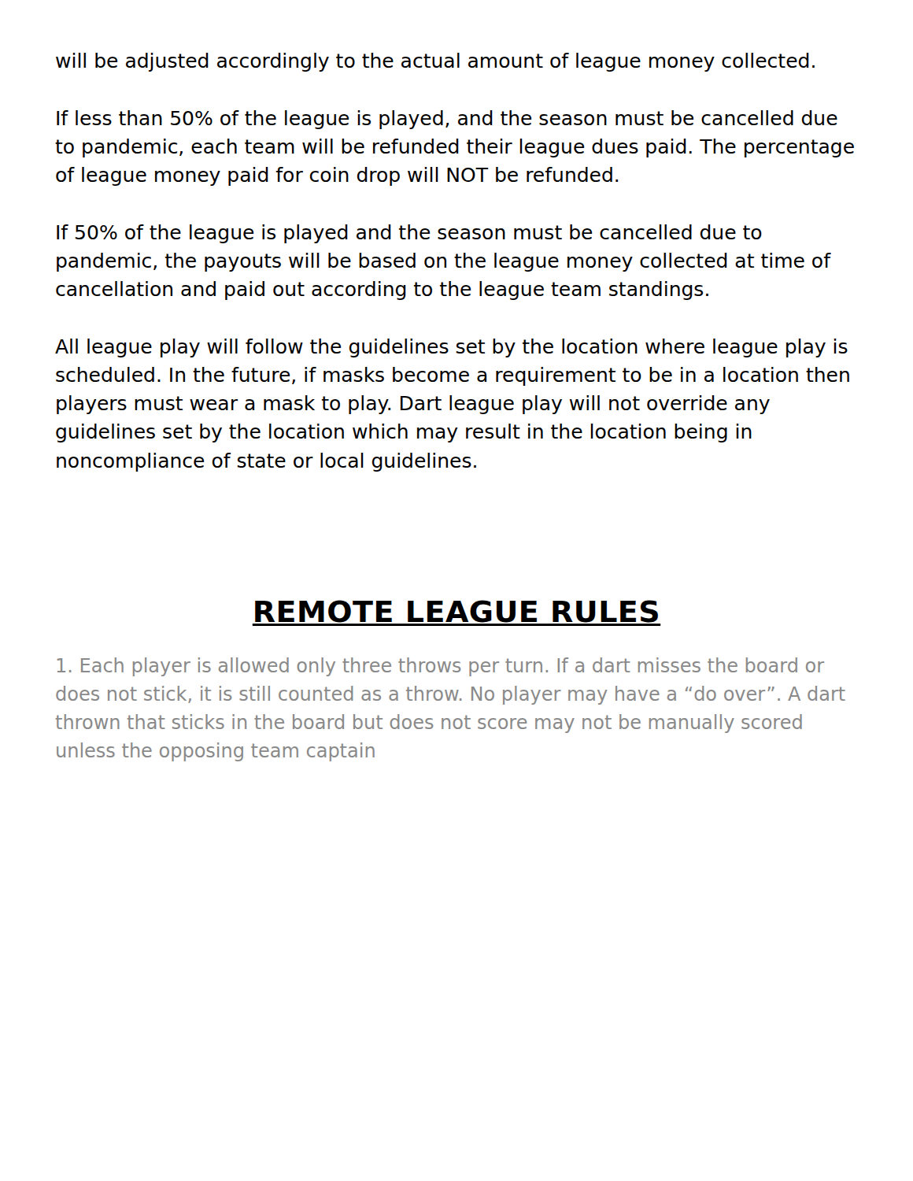will be adjusted accordingly to the actual amount of league money collected.
If less than 50% of the league is played, and the season must be cancelled due to pandemic, each team will be refunded their league dues paid. The percentage of league money paid for coin drop will NOT be refunded.
If 50% of the league is played and the season must be cancelled due to pandemic, the payouts will be based on the league money collected at time of cancellation and paid out according to the league team standings.
All league play will follow the guidelines set by the location where league play is scheduled. In the future, if masks become a requirement to be in a location then players must wear a mask to play. Dart league play will not override any guidelines set by the location which may result in the location being in noncompliance of state or local guidelines.
REMOTE LEAGUE RULES
1. Each player is allowed only three throws per turn. If a dart misses the board or does not stick, it is still counted as a throw. No player may have a “do over”. A dart thrown that sticks in the board but does not score may not be manually scored unless the opposing team captain